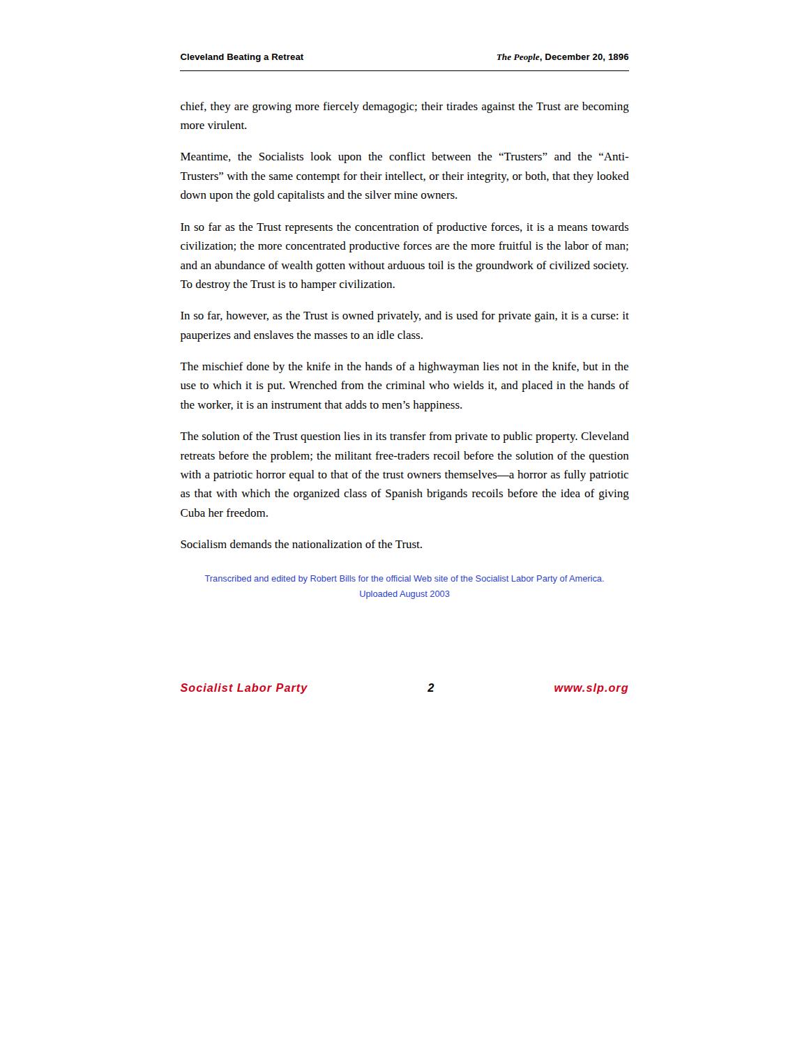Cleveland Beating a Retreat The People, December 20, 1896
chief, they are growing more fiercely demagogic; their tirades against the Trust are becoming more virulent.
Meantime, the Socialists look upon the conflict between the “Trusters” and the “Anti-Trusters” with the same contempt for their intellect, or their integrity, or both, that they looked down upon the gold capitalists and the silver mine owners.
In so far as the Trust represents the concentration of productive forces, it is a means towards civilization; the more concentrated productive forces are the more fruitful is the labor of man; and an abundance of wealth gotten without arduous toil is the groundwork of civilized society. To destroy the Trust is to hamper civilization.
In so far, however, as the Trust is owned privately, and is used for private gain, it is a curse: it pauperizes and enslaves the masses to an idle class.
The mischief done by the knife in the hands of a highwayman lies not in the knife, but in the use to which it is put. Wrenched from the criminal who wields it, and placed in the hands of the worker, it is an instrument that adds to men’s happiness.
The solution of the Trust question lies in its transfer from private to public property. Cleveland retreats before the problem; the militant free-traders recoil before the solution of the question with a patriotic horror equal to that of the trust owners themselves—a horror as fully patriotic as that with which the organized class of Spanish brigands recoils before the idea of giving Cuba her freedom.
Socialism demands the nationalization of the Trust.
Transcribed and edited by Robert Bills for the official Web site of the Socialist Labor Party of America.
Uploaded August 2003
Socialist Labor Party 2 www.slp.org